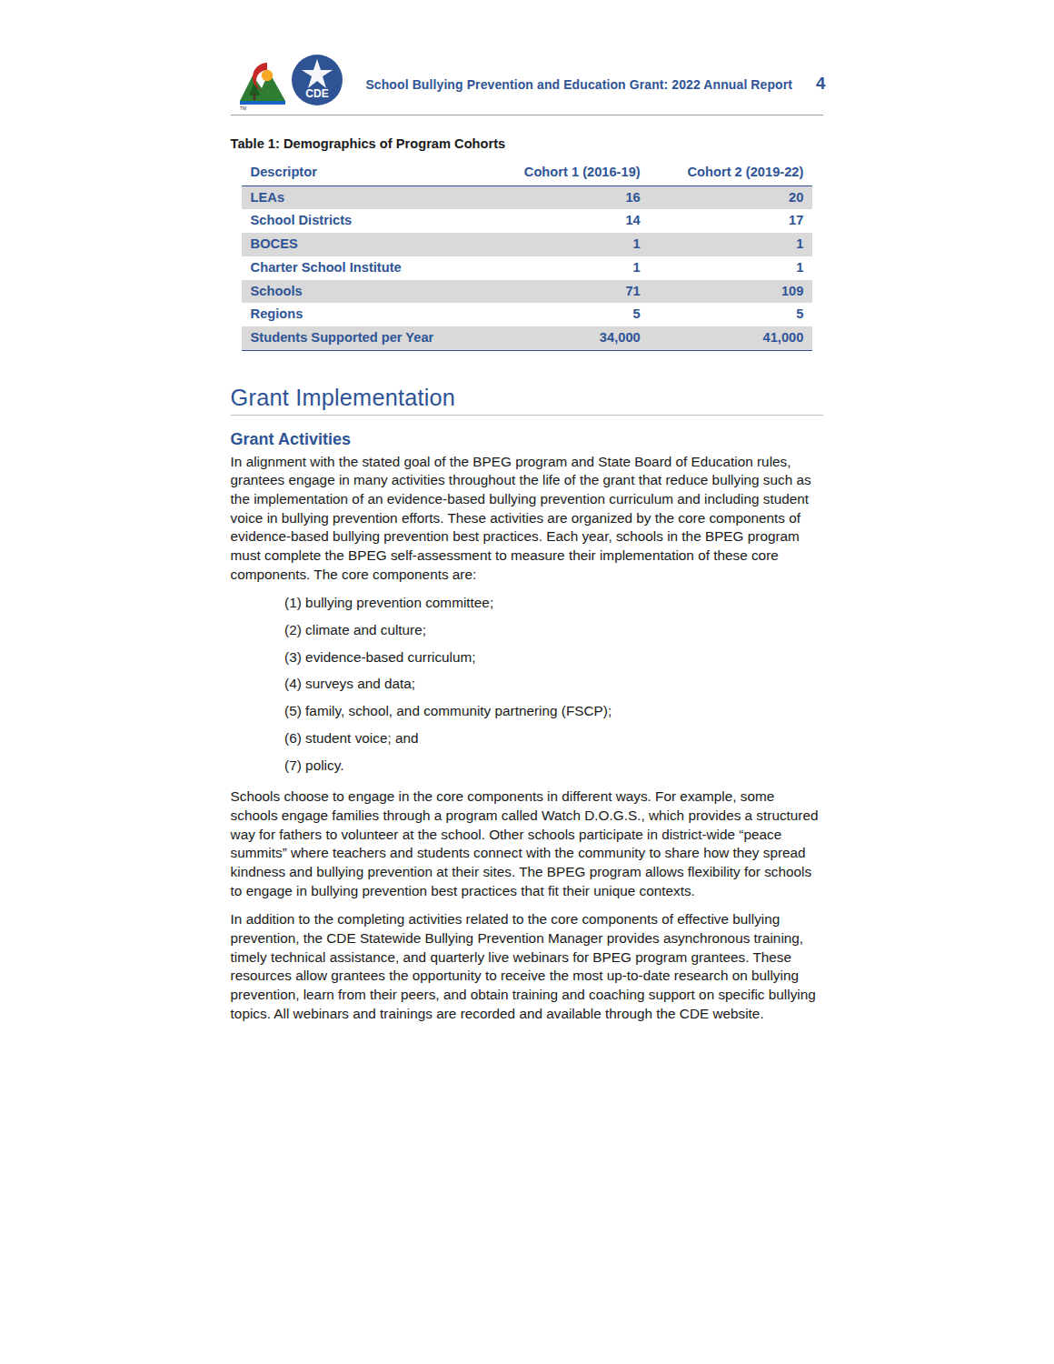TM CDE
School Bullying Prevention and Education Grant: 2022 Annual Report
4
Table 1: Demographics of Program Cohorts
| Descriptor | Cohort 1 (2016-19) | Cohort 2 (2019-22) |
| --- | --- | --- |
| LEAs | 16 | 20 |
| School Districts | 14 | 17 |
| BOCES | 1 | 1 |
| Charter School Institute | 1 | 1 |
| Schools | 71 | 109 |
| Regions | 5 | 5 |
| Students Supported per Year | 34,000 | 41,000 |
Grant Implementation
Grant Activities
In alignment with the stated goal of the BPEG program and State Board of Education rules, grantees engage in many activities throughout the life of the grant that reduce bullying such as the implementation of an evidence-based bullying prevention curriculum and including student voice in bullying prevention efforts. These activities are organized by the core components of evidence-based bullying prevention best practices. Each year, schools in the BPEG program must complete the BPEG self-assessment to measure their implementation of these core components. The core components are:
(1) bullying prevention committee;
(2) climate and culture;
(3) evidence-based curriculum;
(4) surveys and data;
(5) family, school, and community partnering (FSCP);
(6) student voice; and
(7) policy.
Schools choose to engage in the core components in different ways. For example, some schools engage families through a program called Watch D.O.G.S., which provides a structured way for fathers to volunteer at the school. Other schools participate in district-wide “peace summits” where teachers and students connect with the community to share how they spread kindness and bullying prevention at their sites. The BPEG program allows flexibility for schools to engage in bullying prevention best practices that fit their unique contexts.
In addition to the completing activities related to the core components of effective bullying prevention, the CDE Statewide Bullying Prevention Manager provides asynchronous training, timely technical assistance, and quarterly live webinars for BPEG program grantees. These resources allow grantees the opportunity to receive the most up-to-date research on bullying prevention, learn from their peers, and obtain training and coaching support on specific bullying topics. All webinars and trainings are recorded and available through the CDE website.